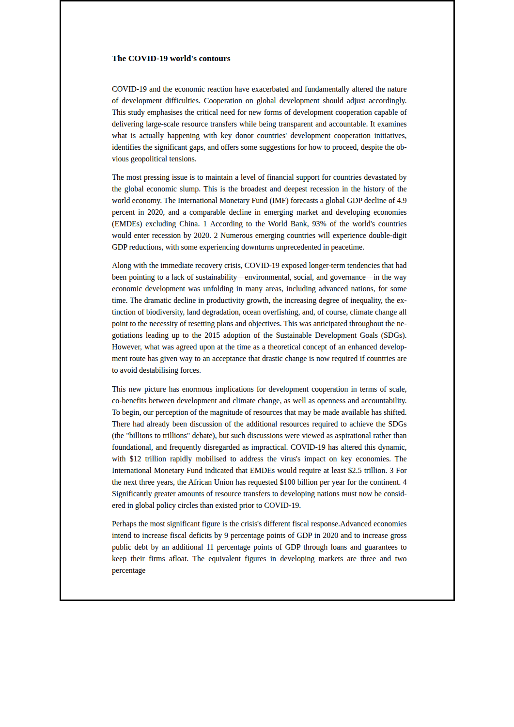The COVID-19 world's contours
COVID-19 and the economic reaction have exacerbated and fundamentally altered the nature of development difficulties. Cooperation on global development should adjust accordingly. This study emphasises the critical need for new forms of development cooperation capable of delivering large-scale resource transfers while being transparent and accountable. It examines what is actually happening with key donor countries' development cooperation initiatives, identifies the significant gaps, and offers some suggestions for how to proceed, despite the obvious geopolitical tensions.
The most pressing issue is to maintain a level of financial support for countries devastated by the global economic slump. This is the broadest and deepest recession in the history of the world economy. The International Monetary Fund (IMF) forecasts a global GDP decline of 4.9 percent in 2020, and a comparable decline in emerging market and developing economies (EMDEs) excluding China. 1 According to the World Bank, 93% of the world's countries would enter recession by 2020. 2 Numerous emerging countries will experience double-digit GDP reductions, with some experiencing downturns unprecedented in peacetime.
Along with the immediate recovery crisis, COVID-19 exposed longer-term tendencies that had been pointing to a lack of sustainability—environmental, social, and governance—in the way economic development was unfolding in many areas, including advanced nations, for some time. The dramatic decline in productivity growth, the increasing degree of inequality, the extinction of biodiversity, land degradation, ocean overfishing, and, of course, climate change all point to the necessity of resetting plans and objectives. This was anticipated throughout the negotiations leading up to the 2015 adoption of the Sustainable Development Goals (SDGs). However, what was agreed upon at the time as a theoretical concept of an enhanced development route has given way to an acceptance that drastic change is now required if countries are to avoid destabilising forces.
This new picture has enormous implications for development cooperation in terms of scale, co-benefits between development and climate change, as well as openness and accountability. To begin, our perception of the magnitude of resources that may be made available has shifted. There had already been discussion of the additional resources required to achieve the SDGs (the "billions to trillions" debate), but such discussions were viewed as aspirational rather than foundational, and frequently disregarded as impractical. COVID-19 has altered this dynamic, with $12 trillion rapidly mobilised to address the virus's impact on key economies. The International Monetary Fund indicated that EMDEs would require at least $2.5 trillion. 3 For the next three years, the African Union has requested $100 billion per year for the continent. 4 Significantly greater amounts of resource transfers to developing nations must now be considered in global policy circles than existed prior to COVID-19.
Perhaps the most significant figure is the crisis's different fiscal response.Advanced economies intend to increase fiscal deficits by 9 percentage points of GDP in 2020 and to increase gross public debt by an additional 11 percentage points of GDP through loans and guarantees to keep their firms afloat. The equivalent figures in developing markets are three and two percentage